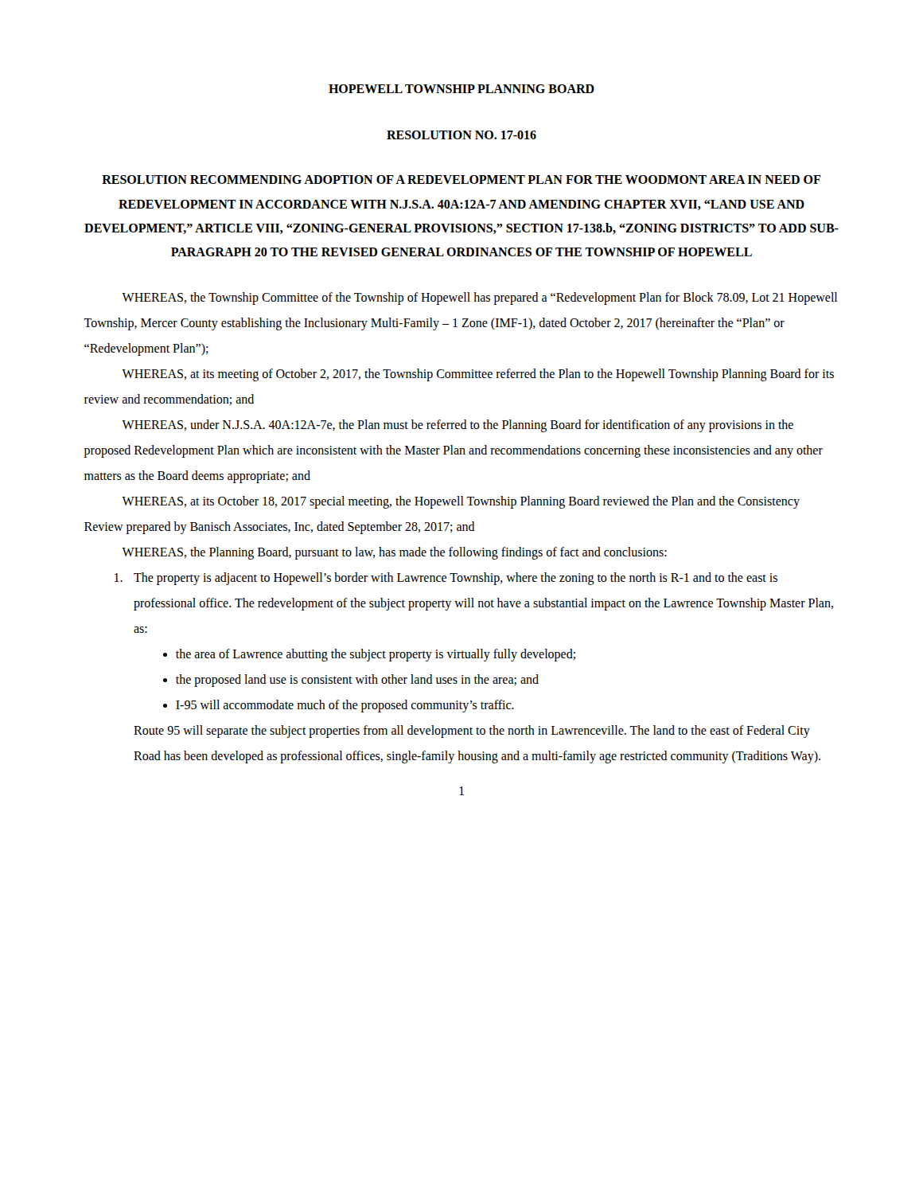HOPEWELL TOWNSHIP PLANNING BOARD
RESOLUTION NO. 17-016
RESOLUTION RECOMMENDING ADOPTION OF A REDEVELOPMENT PLAN FOR THE WOODMONT AREA IN NEED OF REDEVELOPMENT IN ACCORDANCE WITH N.J.S.A. 40A:12A-7 AND AMENDING CHAPTER XVII, “LAND USE AND DEVELOPMENT,” ARTICLE VIII, “ZONING-GENERAL PROVISIONS,” SECTION 17-138.b, “ZONING DISTRICTS” TO ADD SUB-PARAGRAPH 20 TO THE REVISED GENERAL ORDINANCES OF THE TOWNSHIP OF HOPEWELL
WHEREAS, the Township Committee of the Township of Hopewell has prepared a “Redevelopment Plan for Block 78.09, Lot 21 Hopewell Township, Mercer County establishing the Inclusionary Multi-Family – 1 Zone (IMF-1), dated October 2, 2017 (hereinafter the “Plan” or “Redevelopment Plan”);
WHEREAS, at its meeting of October 2, 2017, the Township Committee referred the Plan to the Hopewell Township Planning Board for its review and recommendation; and
WHEREAS, under N.J.S.A. 40A:12A-7e, the Plan must be referred to the Planning Board for identification of any provisions in the proposed Redevelopment Plan which are inconsistent with the Master Plan and recommendations concerning these inconsistencies and any other matters as the Board deems appropriate; and
WHEREAS, at its October 18, 2017 special meeting, the Hopewell Township Planning Board reviewed the Plan and the Consistency Review prepared by Banisch Associates, Inc, dated September 28, 2017; and
WHEREAS, the Planning Board, pursuant to law, has made the following findings of fact and conclusions:
The property is adjacent to Hopewell’s border with Lawrence Township, where the zoning to the north is R-1 and to the east is professional office. The redevelopment of the subject property will not have a substantial impact on the Lawrence Township Master Plan, as:
the area of Lawrence abutting the subject property is virtually fully developed;
the proposed land use is consistent with other land uses in the area; and
I-95 will accommodate much of the proposed community’s traffic.
Route 95 will separate the subject properties from all development to the north in Lawrenceville. The land to the east of Federal City Road has been developed as professional offices, single-family housing and a multi-family age restricted community (Traditions Way).
1